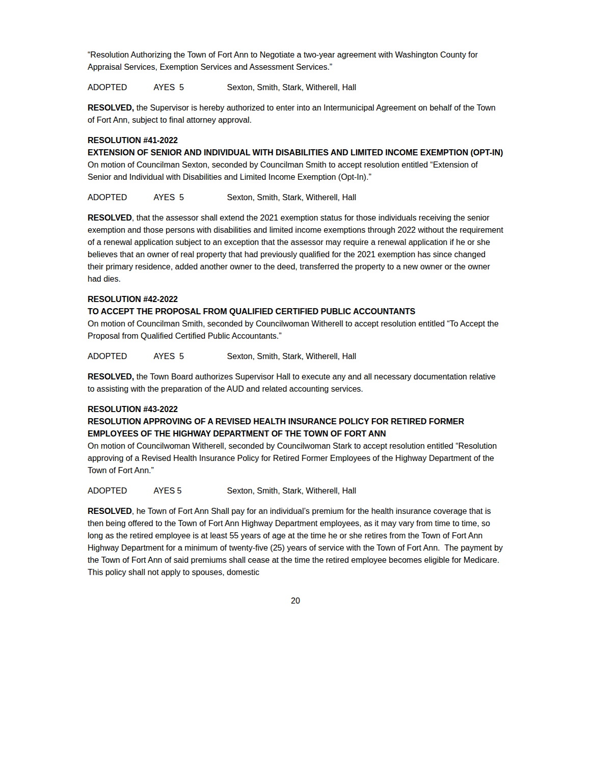“Resolution Authorizing the Town of Fort Ann to Negotiate a two-year agreement with Washington County for Appraisal Services, Exemption Services and Assessment Services.”
ADOPTED AYES 5 Sexton, Smith, Stark, Witherell, Hall
RESOLVED, the Supervisor is hereby authorized to enter into an Intermunicipal Agreement on behalf of the Town of Fort Ann, subject to final attorney approval.
RESOLUTION #41-2022
EXTENSION OF SENIOR AND INDIVIDUAL WITH DISABILITIES AND LIMITED INCOME EXEMPTION (OPT-IN)
On motion of Councilman Sexton, seconded by Councilman Smith to accept resolution entitled “Extension of Senior and Individual with Disabilities and Limited Income Exemption (Opt-In).”
ADOPTED AYES 5 Sexton, Smith, Stark, Witherell, Hall
RESOLVED, that the assessor shall extend the 2021 exemption status for those individuals receiving the senior exemption and those persons with disabilities and limited income exemptions through 2022 without the requirement of a renewal application subject to an exception that the assessor may require a renewal application if he or she believes that an owner of real property that had previously qualified for the 2021 exemption has since changed their primary residence, added another owner to the deed, transferred the property to a new owner or the owner had dies.
RESOLUTION #42-2022
TO ACCEPT THE PROPOSAL FROM QUALIFIED CERTIFIED PUBLIC ACCOUNTANTS
On motion of Councilman Smith, seconded by Councilwoman Witherell to accept resolution entitled “To Accept the Proposal from Qualified Certified Public Accountants.”
ADOPTED AYES 5 Sexton, Smith, Stark, Witherell, Hall
RESOLVED, the Town Board authorizes Supervisor Hall to execute any and all necessary documentation relative to assisting with the preparation of the AUD and related accounting services.
RESOLUTION #43-2022
RESOLUTION APPROVING OF A REVISED HEALTH INSURANCE POLICY FOR RETIRED FORMER EMPLOYEES OF THE HIGHWAY DEPARTMENT OF THE TOWN OF FORT ANN
On motion of Councilwoman Witherell, seconded by Councilwoman Stark to accept resolution entitled “Resolution approving of a Revised Health Insurance Policy for Retired Former Employees of the Highway Department of the Town of Fort Ann.”
ADOPTED AYES 5 Sexton, Smith, Stark, Witherell, Hall
RESOLVED, he Town of Fort Ann Shall pay for an individual’s premium for the health insurance coverage that is then being offered to the Town of Fort Ann Highway Department employees, as it may vary from time to time, so long as the retired employee is at least 55 years of age at the time he or she retires from the Town of Fort Ann Highway Department for a minimum of twenty-five (25) years of service with the Town of Fort Ann. The payment by the Town of Fort Ann of said premiums shall cease at the time the retired employee becomes eligible for Medicare. This policy shall not apply to spouses, domestic
20